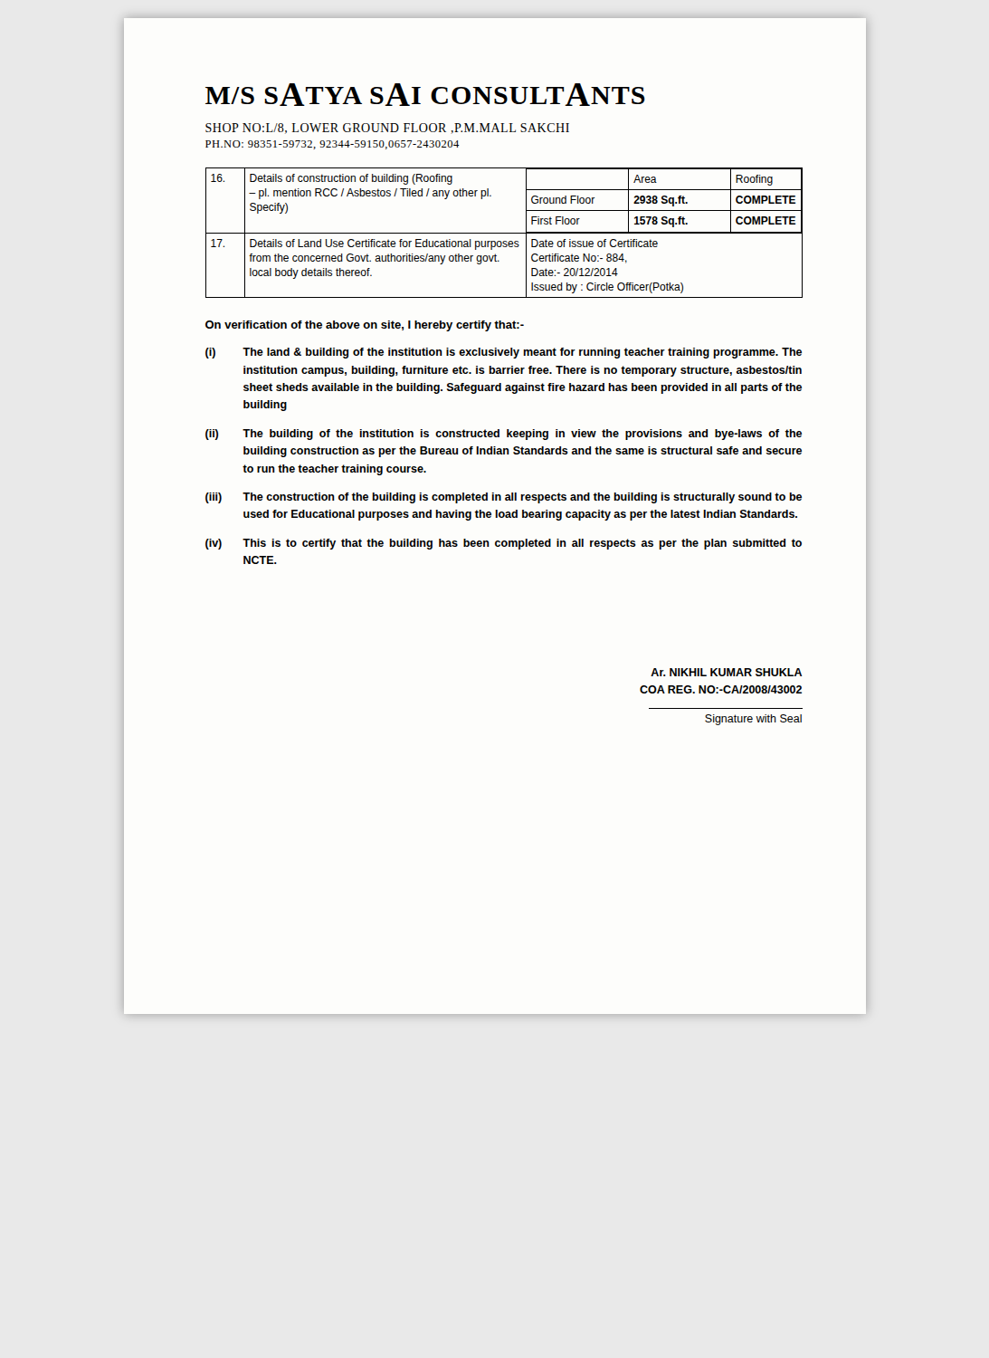M/S SATYA SAI CONSULTANTS
SHOP NO:L/8, LOWER GROUND FLOOR ,P.M.MALL SAKCHI
PH.NO: 98351-59732, 92344-59150,0657-2430204
| 16. | Details of construction of building (Roofing – pl. mention RCC / Asbestos / Tiled / any other pl. Specify) | / / Area / Roofing / / Ground Floor / 2938 Sq.ft. / COMPLETE / / First Floor / 1578 Sq.ft. / COMPLETE / |
| 17. | Details of Land Use Certificate for Educational purposes from the concerned Govt. authorities/any other govt. local body details thereof. | Date of issue of Certificate Certificate No:- 884, Date:- 20/12/2014 Issued by : Circle Officer(Potka) |
On verification of the above on site, I hereby certify that:-
(i) The land & building of the institution is exclusively meant for running teacher training programme. The institution campus, building, furniture etc. is barrier free. There is no temporary structure, asbestos/tin sheet sheds available in the building. Safeguard against fire hazard has been provided in all parts of the building
(ii) The building of the institution is constructed keeping in view the provisions and bye-laws of the building construction as per the Bureau of Indian Standards and the same is structural safe and secure to run the teacher training course.
(iii) The construction of the building is completed in all respects and the building is structurally sound to be used for Educational purposes and having the load bearing capacity as per the latest Indian Standards.
(iv) This is to certify that the building has been completed in all respects as per the plan submitted to NCTE.
​
Ar. NIKHIL KUMAR SHUKLA
COA REG. NO:-CA/2008/43002
Signature with Seal